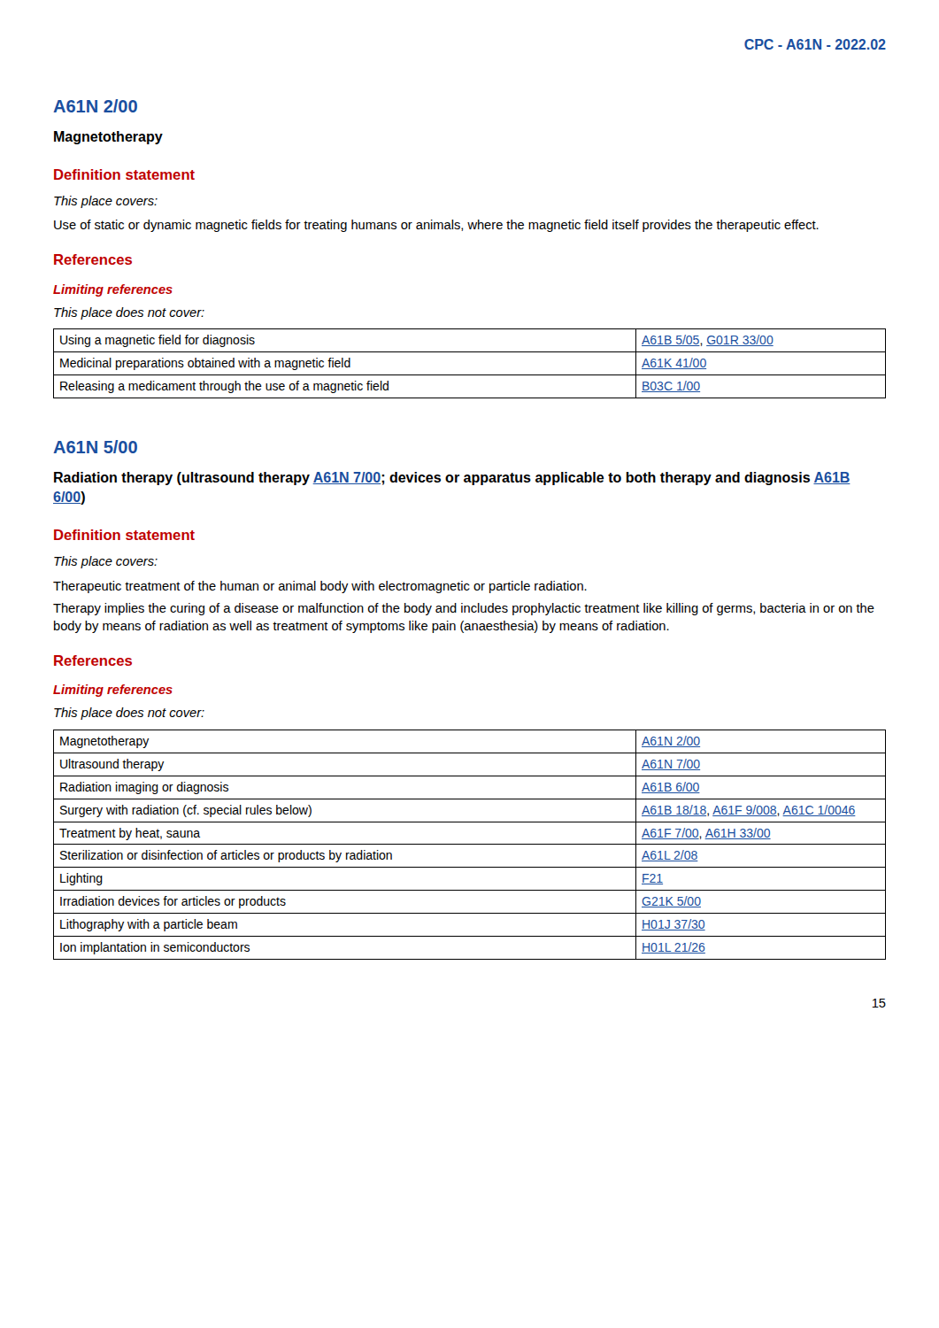CPC - A61N - 2022.02
A61N 2/00
Magnetotherapy
Definition statement
This place covers:
Use of static or dynamic magnetic fields for treating humans or animals, where the magnetic field itself provides the therapeutic effect.
References
Limiting references
This place does not cover:
| Using a magnetic field for diagnosis | A61B 5/05 , G01R 33/00 |
| Medicinal preparations obtained with a magnetic field | A61K 41/00 |
| Releasing a medicament through the use of a magnetic field | B03C 1/00 |
A61N 5/00
Radiation therapy (ultrasound therapy A61N 7/00; devices or apparatus applicable to both therapy and diagnosis A61B 6/00)
Definition statement
This place covers:
Therapeutic treatment of the human or animal body with electromagnetic or particle radiation.
Therapy implies the curing of a disease or malfunction of the body and includes prophylactic treatment like killing of germs, bacteria in or on the body by means of radiation as well as treatment of symptoms like pain (anaesthesia) by means of radiation.
References
Limiting references
This place does not cover:
| Magnetotherapy | A61N 2/00 |
| Ultrasound therapy | A61N 7/00 |
| Radiation imaging or diagnosis | A61B 6/00 |
| Surgery with radiation (cf. special rules below) | A61B 18/18 , A61F 9/008 , A61C 1/0046 |
| Treatment by heat, sauna | A61F 7/00 , A61H 33/00 |
| Sterilization or disinfection of articles or products by radiation | A61L 2/08 |
| Lighting | F21 |
| Irradiation devices for articles or products | G21K 5/00 |
| Lithography with a particle beam | H01J 37/30 |
| Ion implantation in semiconductors | H01L 21/26 |
15